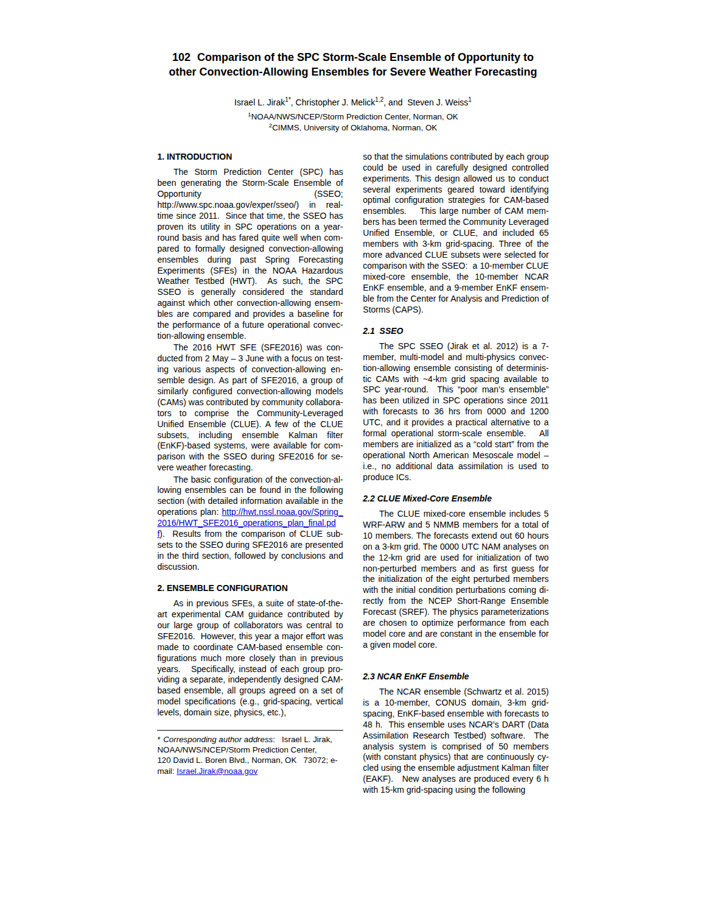102 Comparison of the SPC Storm-Scale Ensemble of Opportunity to other Convection-Allowing Ensembles for Severe Weather Forecasting
Israel L. Jirak1*, Christopher J. Melick1,2, and Steven J. Weiss1
1NOAA/NWS/NCEP/Storm Prediction Center, Norman, OK
2CIMMS, University of Oklahoma, Norman, OK
1. Introduction
The Storm Prediction Center (SPC) has been generating the Storm-Scale Ensemble of Opportunity (SSEO; http://www.spc.noaa.gov/exper/sseo/) in real-time since 2011. Since that time, the SSEO has proven its utility in SPC operations on a year-round basis and has fared quite well when compared to formally designed convection-allowing ensembles during past Spring Forecasting Experiments (SFEs) in the NOAA Hazardous Weather Testbed (HWT). As such, the SPC SSEO is generally considered the standard against which other convection-allowing ensembles are compared and provides a baseline for the performance of a future operational convection-allowing ensemble.
The 2016 HWT SFE (SFE2016) was conducted from 2 May – 3 June with a focus on testing various aspects of convection-allowing ensemble design. As part of SFE2016, a group of similarly configured convection-allowing models (CAMs) was contributed by community collaborators to comprise the Community-Leveraged Unified Ensemble (CLUE). A few of the CLUE subsets, including ensemble Kalman filter (EnKF)-based systems, were available for comparison with the SSEO during SFE2016 for severe weather forecasting.
The basic configuration of the convection-allowing ensembles can be found in the following section (with detailed information available in the operations plan: http://hwt.nssl.noaa.gov/Spring_2016/HWT_SFE2016_operations_plan_final.pdf). Results from the comparison of CLUE subsets to the SSEO during SFE2016 are presented in the third section, followed by conclusions and discussion.
2. Ensemble Configuration
As in previous SFEs, a suite of state-of-the-art experimental CAM guidance contributed by our large group of collaborators was central to SFE2016. However, this year a major effort was made to coordinate CAM-based ensemble configurations much more closely than in previous years. Specifically, instead of each group providing a separate, independently designed CAM-based ensemble, all groups agreed on a set of model specifications (e.g., grid-spacing, vertical levels, domain size, physics, etc.),
*Corresponding author address: Israel L. Jirak, NOAA/NWS/NCEP/Storm Prediction Center, 120 David L. Boren Blvd., Norman, OK 73072; e-mail: Israel.Jirak@noaa.gov
so that the simulations contributed by each group could be used in carefully designed controlled experiments. This design allowed us to conduct several experiments geared toward identifying optimal configuration strategies for CAM-based ensembles. This large number of CAM members has been termed the Community Leveraged Unified Ensemble, or CLUE, and included 65 members with 3-km grid-spacing. Three of the more advanced CLUE subsets were selected for comparison with the SSEO: a 10-member CLUE mixed-core ensemble, the 10-member NCAR EnKF ensemble, and a 9-member EnKF ensemble from the Center for Analysis and Prediction of Storms (CAPS).
2.1 SSEO
The SPC SSEO (Jirak et al. 2012) is a 7-member, multi-model and multi-physics convection-allowing ensemble consisting of deterministic CAMs with ~4-km grid spacing available to SPC year-round. This “poor man’s ensemble” has been utilized in SPC operations since 2011 with forecasts to 36 hrs from 0000 and 1200 UTC, and it provides a practical alternative to a formal operational storm-scale ensemble. All members are initialized as a “cold start” from the operational North American Mesoscale model – i.e., no additional data assimilation is used to produce ICs.
2.2 CLUE Mixed-Core Ensemble
The CLUE mixed-core ensemble includes 5 WRF-ARW and 5 NMMB members for a total of 10 members. The forecasts extend out 60 hours on a 3-km grid. The 0000 UTC NAM analyses on the 12-km grid are used for initialization of two non-perturbed members and as first guess for the initialization of the eight perturbed members with the initial condition perturbations coming directly from the NCEP Short-Range Ensemble Forecast (SREF). The physics parameterizations are chosen to optimize performance from each model core and are constant in the ensemble for a given model core.
2.3 NCAR EnKF Ensemble
The NCAR ensemble (Schwartz et al. 2015) is a 10-member, CONUS domain, 3-km grid-spacing, EnKF-based ensemble with forecasts to 48 h. This ensemble uses NCAR’s DART (Data Assimilation Research Testbed) software. The analysis system is comprised of 50 members (with constant physics) that are continuously cycled using the ensemble adjustment Kalman filter (EAKF). New analyses are produced every 6 h with 15-km grid-spacing using the following